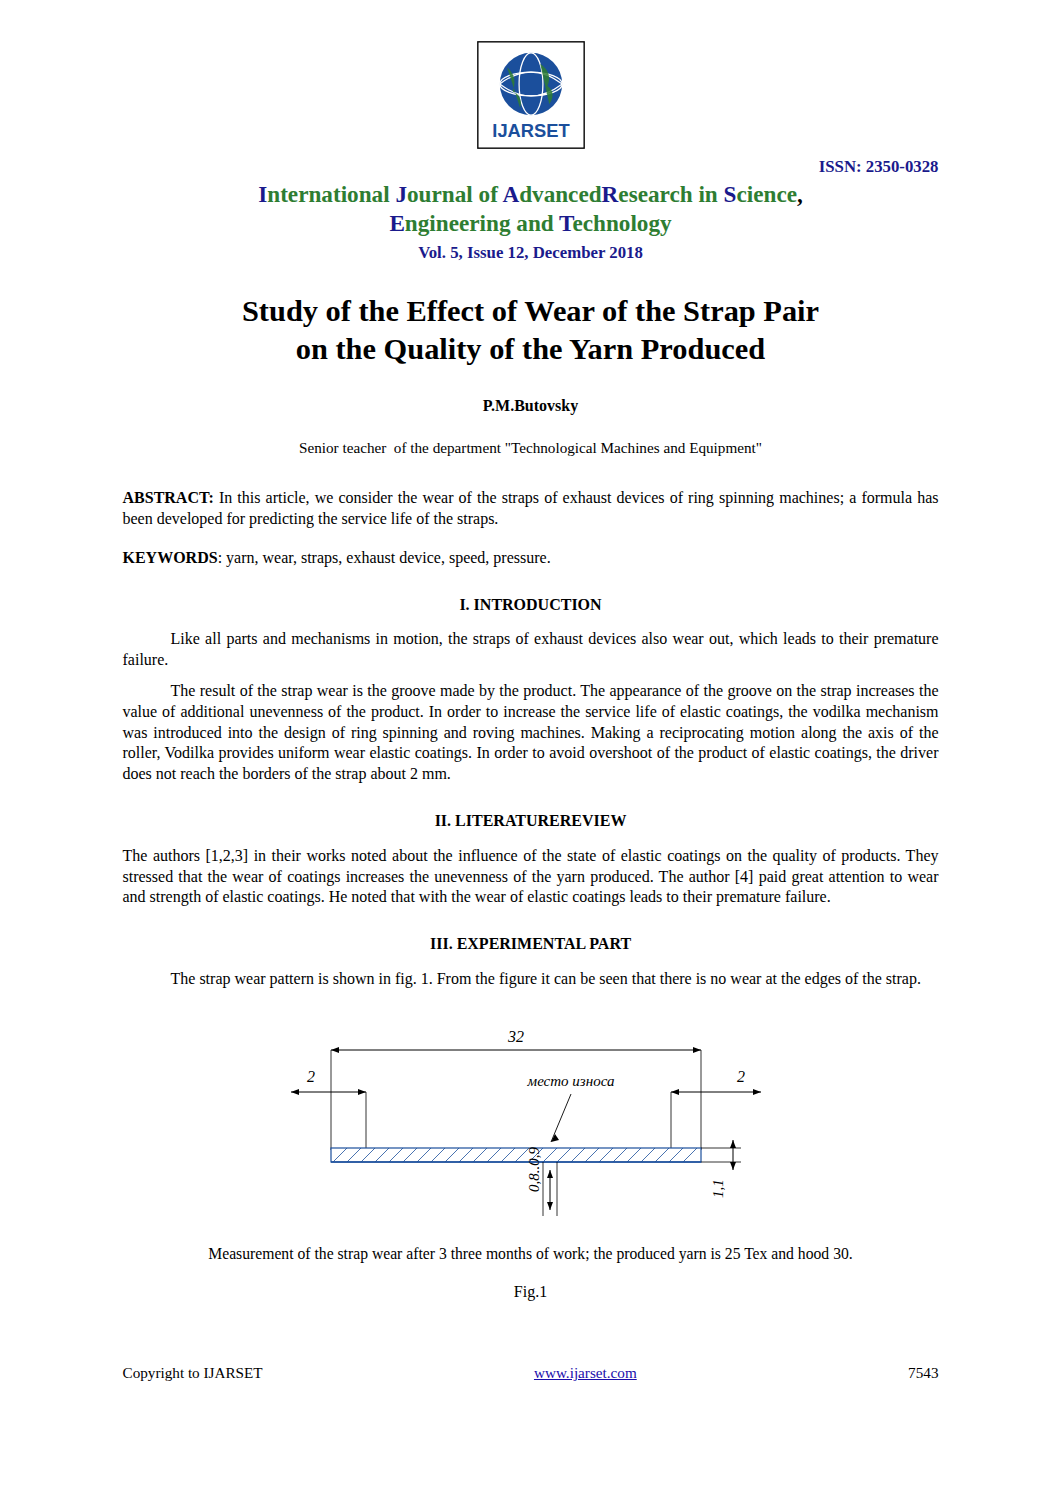IJARSET
ISSN: 2350-0328
International Journal of Advanced Research in Science,
Engineering and Technology
Vol. 5, Issue 12, December 2018
Study of the Effect of Wear of the Strap Pair
on the Quality of the Yarn Produced
P.M.Butovsky
Senior teacher of the department "Technological Machines and Equipment"
ABSTRACT: In this article, we consider the wear of the straps of exhaust devices of ring spinning machines; a formula has been developed for predicting the service life of the straps.
KEYWORDS: yarn, wear, straps, exhaust device, speed, pressure.
I. INTRODUCTION
Like all parts and mechanisms in motion, the straps of exhaust devices also wear out, which leads to their premature failure.
The result of the strap wear is the groove made by the product. The appearance of the groove on the strap increases the value of additional unevenness of the product. In order to increase the service life of elastic coatings, the vodilka mechanism was introduced into the design of ring spinning and roving machines. Making a reciprocating motion along the axis of the roller, Vodilka provides uniform wear elastic coatings. In order to avoid overshoot of the product of elastic coatings, the driver does not reach the borders of the strap about 2 mm.
II. LITERATUREREVIEW
The authors [1,2,3] in their works noted about the influence of the state of elastic coatings on the quality of products. They stressed that the wear of coatings increases the unevenness of the yarn produced. The author [4] paid great attention to wear and strength of elastic coatings. He noted that with the wear of elastic coatings leads to their premature failure.
III. EXPERIMENTAL PART
The strap wear pattern is shown in fig. 1. From the figure it can be seen that there is no wear at the edges of the strap.
32 2 2 место износа 0,8..0,9 1,1
Measurement of the strap wear after 3 three months of work; the produced yarn is 25 Tex and hood 30.
Fig.1
Copyright to IJARSET www.ijarset.com 7543